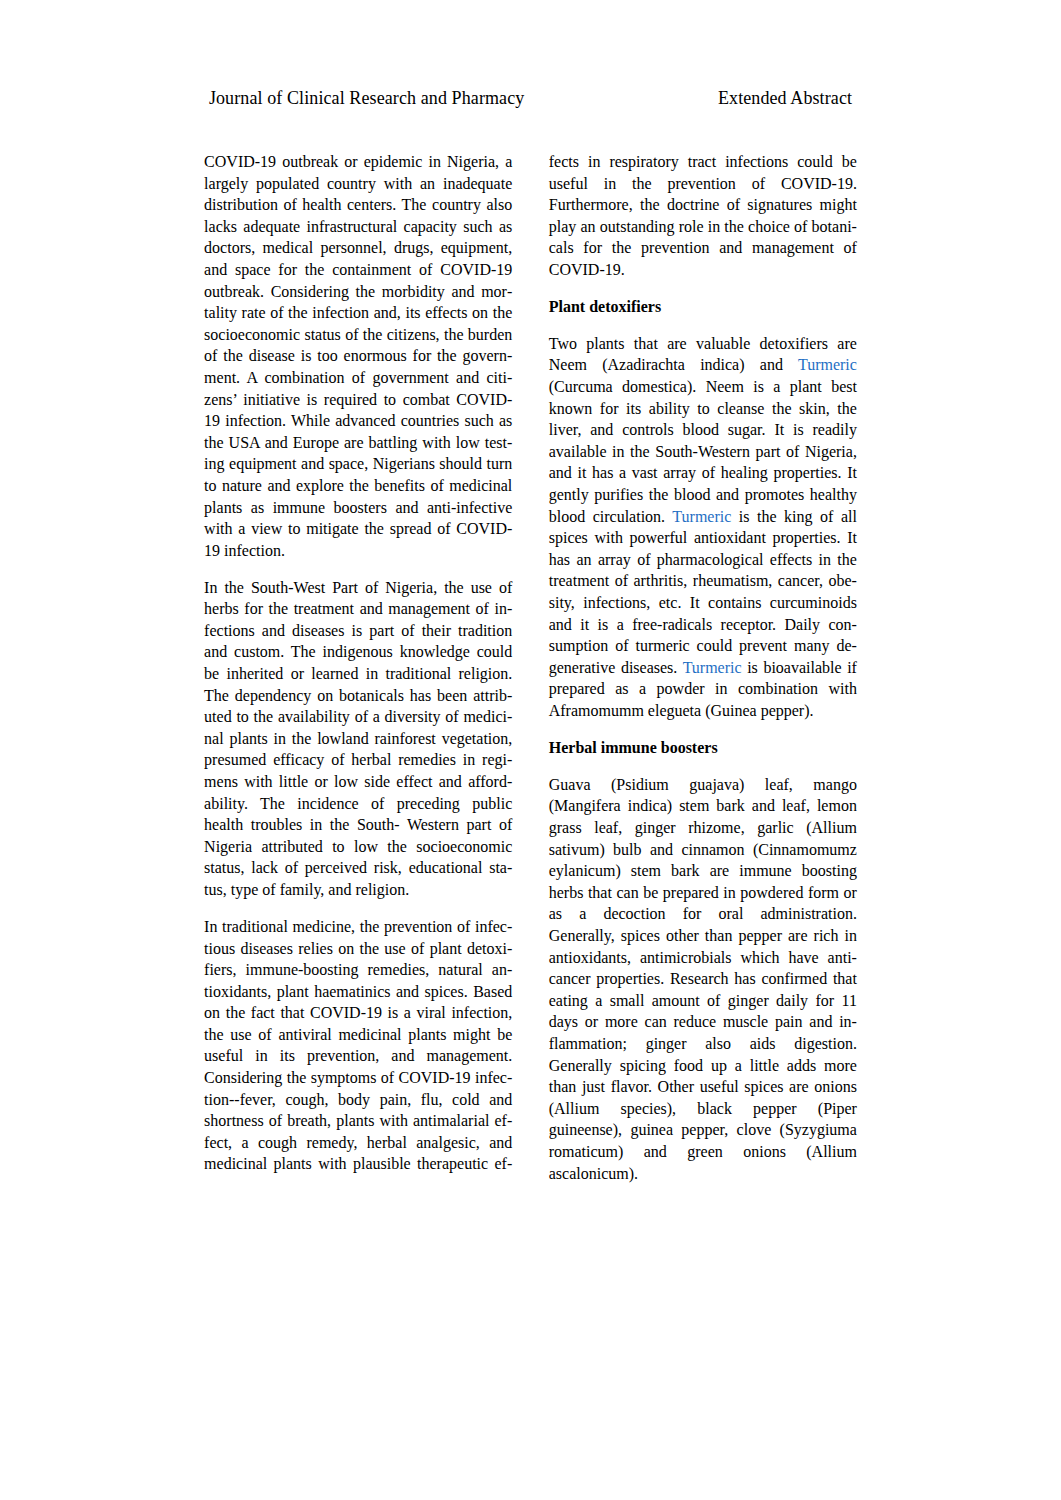Journal of Clinical Research and Pharmacy Extended Abstract
COVID-19 outbreak or epidemic in Nigeria, a largely populated country with an inadequate distribution of health centers. The country also lacks adequate infrastructural capacity such as doctors, medical personnel, drugs, equipment, and space for the containment of COVID-19 outbreak. Considering the morbidity and mortality rate of the infection and, its effects on the socioeconomic status of the citizens, the burden of the disease is too enormous for the government. A combination of government and citizens’ initiative is required to combat COVID-19 infection. While advanced countries such as the USA and Europe are battling with low testing equipment and space, Nigerians should turn to nature and explore the benefits of medicinal plants as immune boosters and anti-infective with a view to mitigate the spread of COVID-19 infection.
In the South-West Part of Nigeria, the use of herbs for the treatment and management of infections and diseases is part of their tradition and custom. The indigenous knowledge could be inherited or learned in traditional religion. The dependency on botanicals has been attributed to the availability of a diversity of medicinal plants in the lowland rainforest vegetation, presumed efficacy of herbal remedies in regimens with little or low side effect and affordability. The incidence of preceding public health troubles in the South- Western part of Nigeria attributed to low the socioeconomic status, lack of perceived risk, educational status, type of family, and religion.
In traditional medicine, the prevention of infectious diseases relies on the use of plant detoxifiers, immune-boosting remedies, natural antioxidants, plant haematinics and spices. Based on the fact that COVID-19 is a viral infection, the use of antiviral medicinal plants might be useful in its prevention, and management. Considering the symptoms of COVID-19 infection--fever, cough, body pain, flu, cold and shortness of breath, plants with antimalarial effect, a cough remedy, herbal analgesic, and medicinal plants with plausible therapeutic effects in respiratory tract infections could be useful in the prevention of COVID-19. Furthermore, the doctrine of signatures might play an outstanding role in the choice of botanicals for the prevention and management of COVID-19.
Plant detoxifiers
Two plants that are valuable detoxifiers are Neem (Azadirachta indica) and Turmeric (Curcuma domestica). Neem is a plant best known for its ability to cleanse the skin, the liver, and controls blood sugar. It is readily available in the South-Western part of Nigeria, and it has a vast array of healing properties. It gently purifies the blood and promotes healthy blood circulation. Turmeric is the king of all spices with powerful antioxidant properties. It has an array of pharmacological effects in the treatment of arthritis, rheumatism, cancer, obesity, infections, etc. It contains curcuminoids and it is a free-radicals receptor. Daily consumption of turmeric could prevent many degenerative diseases. Turmeric is bioavailable if prepared as a powder in combination with Aframomumm elegueta (Guinea pepper).
Herbal immune boosters
Guava (Psidium guajava) leaf, mango (Mangifera indica) stem bark and leaf, lemon grass leaf, ginger rhizome, garlic (Allium sativum) bulb and cinnamon (Cinnamomumz eylanicum) stem bark are immune boosting herbs that can be prepared in powdered form or as a decoction for oral administration. Generally, spices other than pepper are rich in antioxidants, antimicrobials which have anticancer properties. Research has confirmed that eating a small amount of ginger daily for 11 days or more can reduce muscle pain and inflammation; ginger also aids digestion. Generally spicing food up a little adds more than just flavor. Other useful spices are onions (Allium species), black pepper (Piper guineense), guinea pepper, clove (Syzygiuma romaticum) and green onions (Allium ascalonicum).